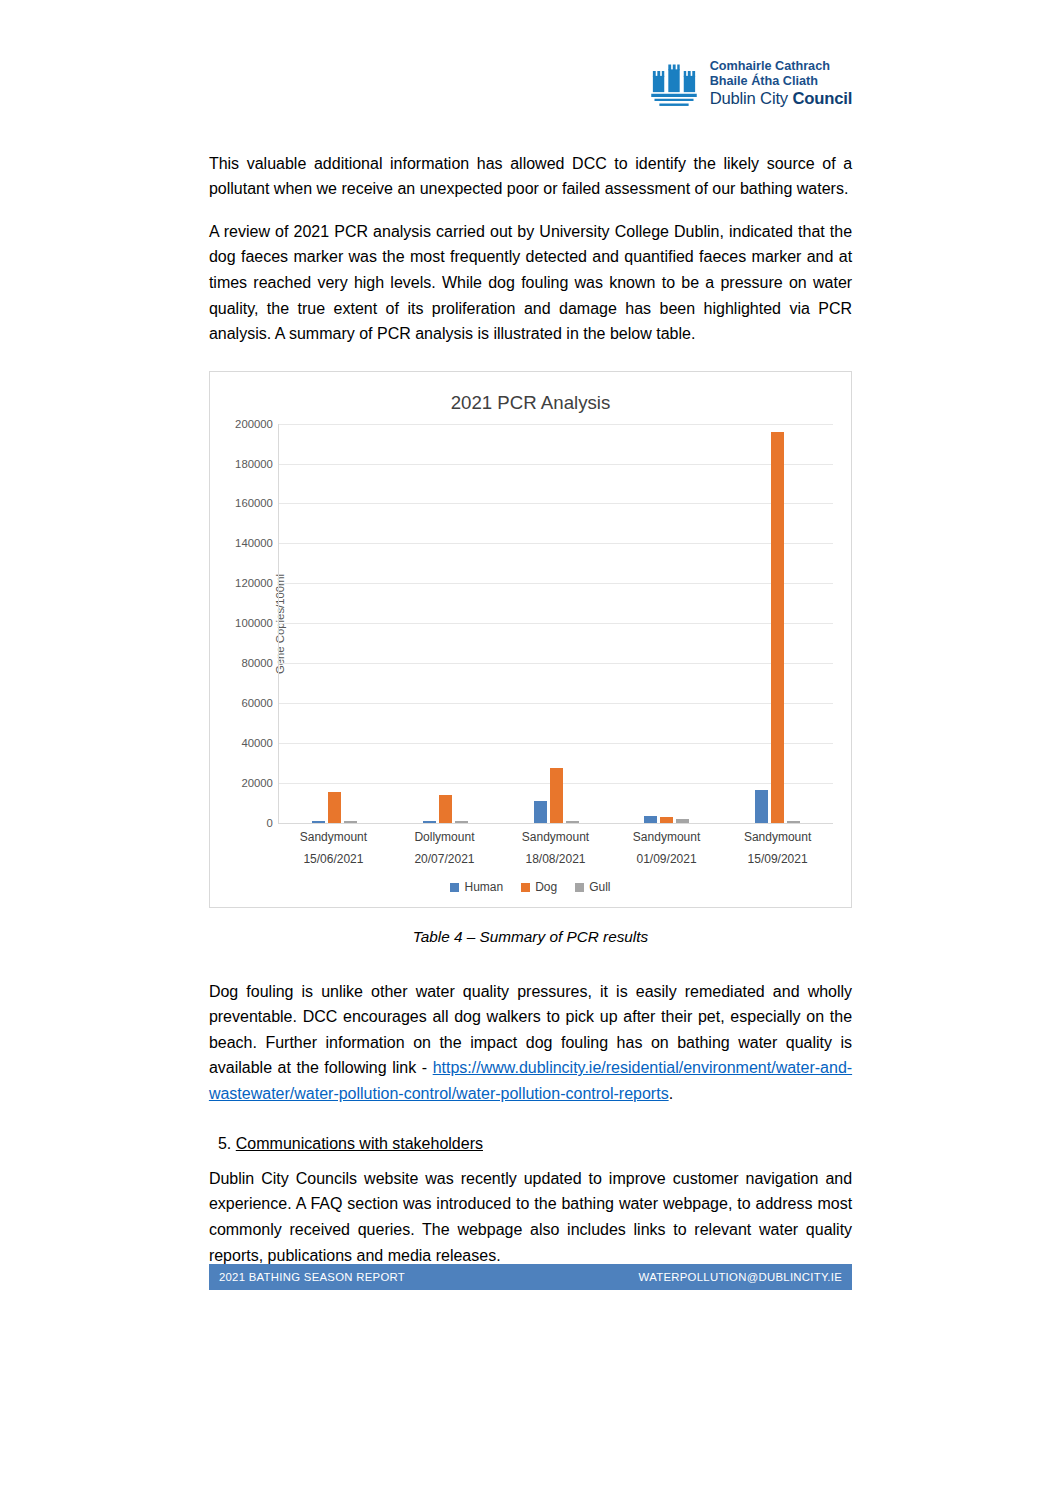Comhairle Cathrach
Bhaile Átha Cliath
Dublin City Council
This valuable additional information has allowed DCC to identify the likely source of a pollutant when we receive an unexpected poor or failed assessment of our bathing waters.
A review of 2021 PCR analysis carried out by University College Dublin, indicated that the dog faeces marker was the most frequently detected and quantified faeces marker and at times reached very high levels. While dog fouling was known to be a pressure on water quality, the true extent of its proliferation and damage has been highlighted via PCR analysis. A summary of PCR analysis is illustrated in the below table.
2021 PCR Analysis
Gene Copies/100ml
200000
180000
160000
140000
120000
100000
80000
60000
40000
20000
0
Sandymount15/06/2021
Dollymount20/07/2021
Sandymount18/08/2021
Sandymount01/09/2021
Sandymount15/09/2021
Human
Dog
Gull
Table 4 – Summary of PCR results
Dog fouling is unlike other water quality pressures, it is easily remediated and wholly preventable. DCC encourages all dog walkers to pick up after their pet, especially on the beach. Further information on the impact dog fouling has on bathing water quality is available at the following link - https://www.dublincity.ie/residential/environment/water-and-wastewater/water-pollution-control/water-pollution-control-reports.
Communications with stakeholders
Dublin City Councils website was recently updated to improve customer navigation and experience. A FAQ section was introduced to the bathing water webpage, to address most commonly received queries. The webpage also includes links to relevant water quality reports, publications and media releases.
2021 BATHING SEASON REPORT WATERPOLLUTION@DUBLINCITY.IE